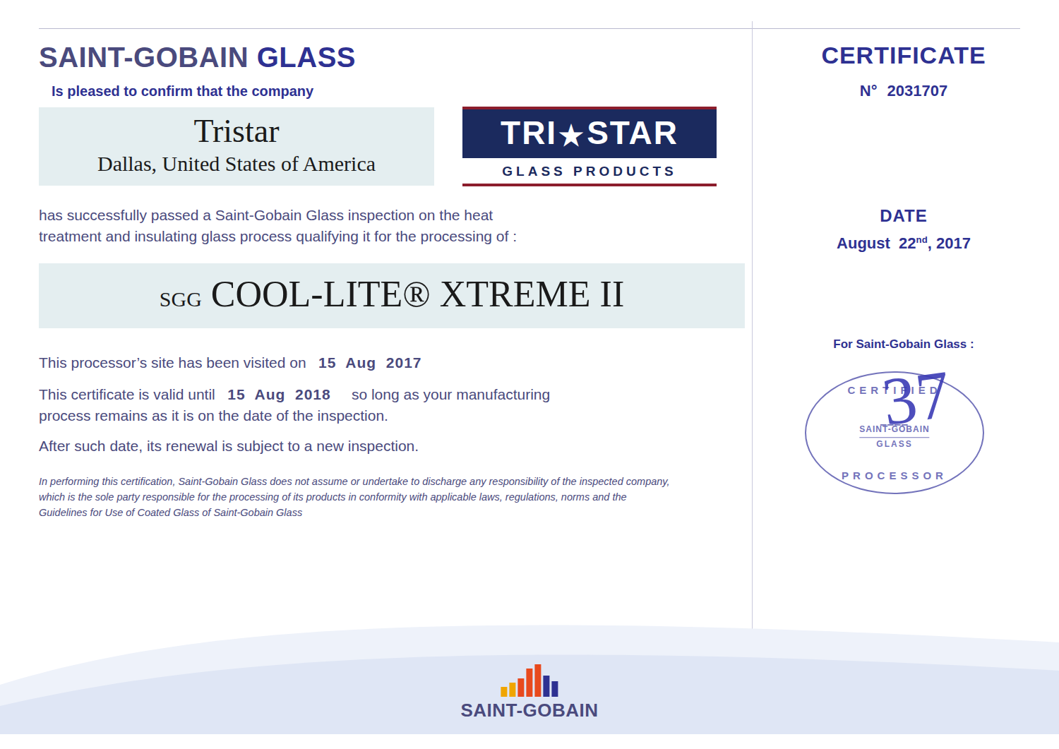SAINT-GOBAIN GLASS
Is pleased to confirm that the company
Tristar
Dallas, United States of America
TRI★STAR
GLASS PRODUCTS
has successfully passed a Saint-Gobain Glass inspection on the heat
treatment and insulating glass process qualifying it for the processing of :
SGG COOL-LITE® XTREME II
This processor’s site has been visited on 15 Aug 2017
This certificate is valid until 15 Aug 2018 so long as your manufacturing
process remains as it is on the date of the inspection.
After such date, its renewal is subject to a new inspection.
In performing this certification, Saint-Gobain Glass does not assume or undertake to discharge any responsibility of the inspected company, which is the sole party responsible for the processing of its products in conformity with applicable laws, regulations, norms and the Guidelines for Use of Coated Glass of Saint-Gobain Glass
CERTIFICATE
N°2031707
DATE
August 22nd, 2017
For Saint-Gobain Glass :
CERTIFIED
▁▁▁▁
SAINT-GOBAIN
GLASS
PROCESSOR
37
SAINT-GOBAIN